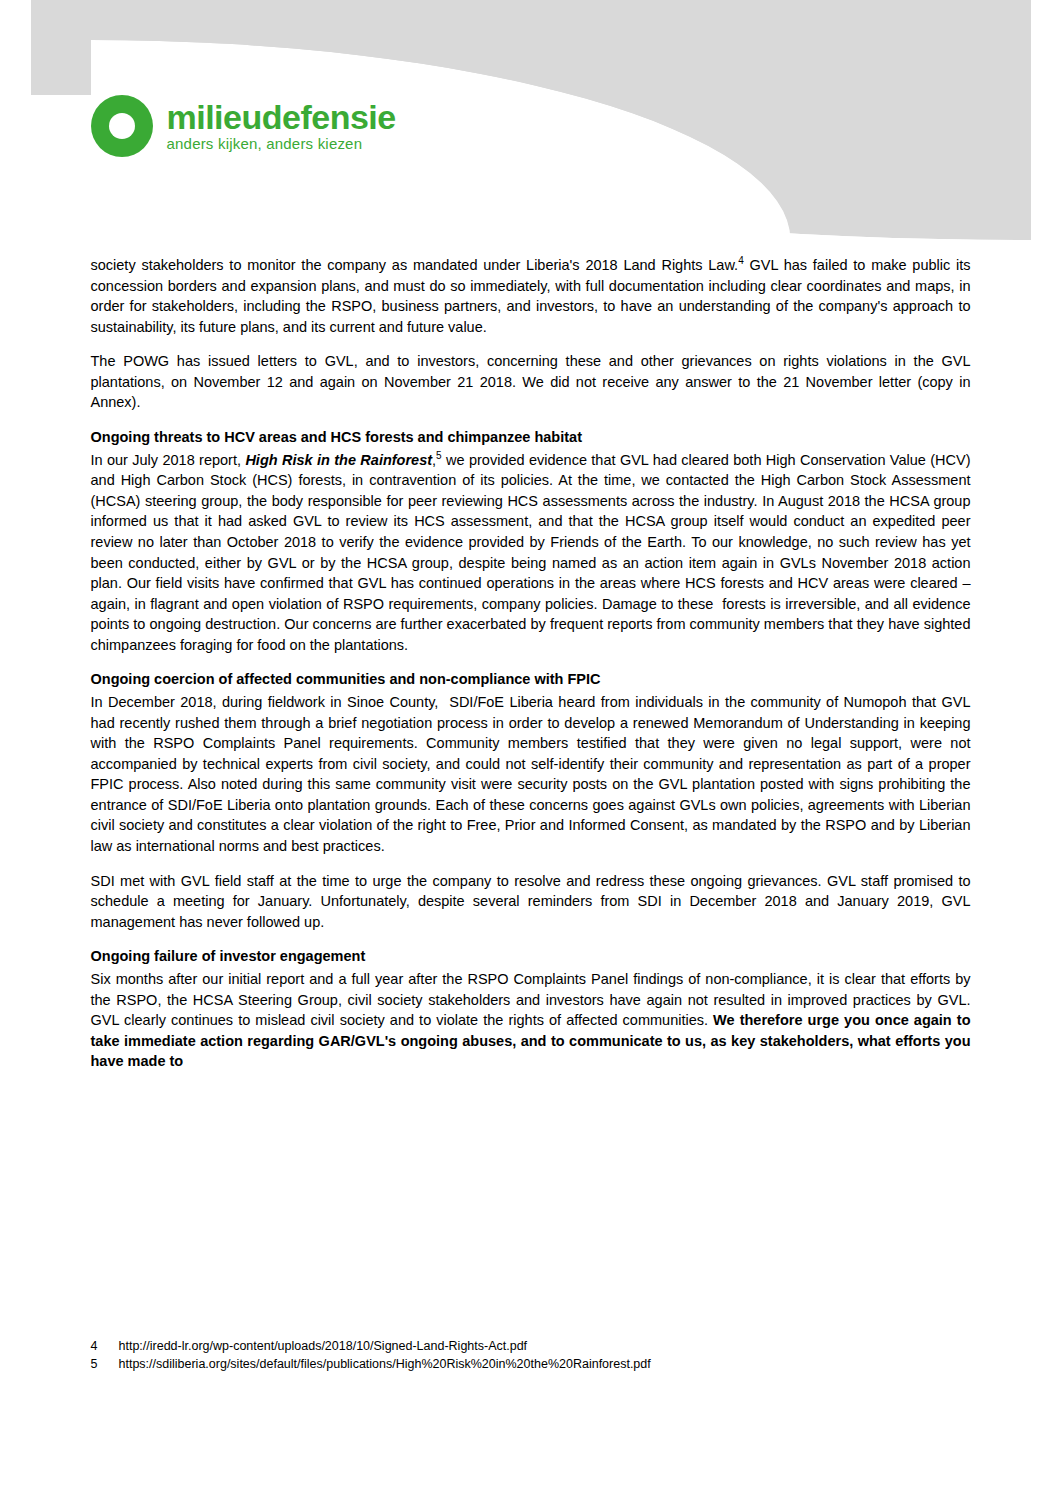milieudefensie
anders kijken, anders kiezen
society stakeholders to monitor the company as mandated under Liberia's 2018 Land Rights Law.4 GVL has failed to make public its concession borders and expansion plans, and must do so immediately, with full documentation including clear coordinates and maps, in order for stakeholders, including the RSPO, business partners, and investors, to have an understanding of the company's approach to sustainability, its future plans, and its current and future value.
The POWG has issued letters to GVL, and to investors, concerning these and other grievances on rights violations in the GVL plantations, on November 12 and again on November 21 2018. We did not receive any answer to the 21 November letter (copy in Annex).
Ongoing threats to HCV areas and HCS forests and chimpanzee habitat
In our July 2018 report, High Risk in the Rainforest,5 we provided evidence that GVL had cleared both High Conservation Value (HCV) and High Carbon Stock (HCS) forests, in contravention of its policies. At the time, we contacted the High Carbon Stock Assessment (HCSA) steering group, the body responsible for peer reviewing HCS assessments across the industry. In August 2018 the HCSA group informed us that it had asked GVL to review its HCS assessment, and that the HCSA group itself would conduct an expedited peer review no later than October 2018 to verify the evidence provided by Friends of the Earth. To our knowledge, no such review has yet been conducted, either by GVL or by the HCSA group, despite being named as an action item again in GVLs November 2018 action plan. Our field visits have confirmed that GVL has continued operations in the areas where HCS forests and HCV areas were cleared – again, in flagrant and open violation of RSPO requirements, company policies. Damage to these forests is irreversible, and all evidence points to ongoing destruction. Our concerns are further exacerbated by frequent reports from community members that they have sighted chimpanzees foraging for food on the plantations.
Ongoing coercion of affected communities and non-compliance with FPIC
In December 2018, during fieldwork in Sinoe County, SDI/FoE Liberia heard from individuals in the community of Numopoh that GVL had recently rushed them through a brief negotiation process in order to develop a renewed Memorandum of Understanding in keeping with the RSPO Complaints Panel requirements. Community members testified that they were given no legal support, were not accompanied by technical experts from civil society, and could not self-identify their community and representation as part of a proper FPIC process. Also noted during this same community visit were security posts on the GVL plantation posted with signs prohibiting the entrance of SDI/FoE Liberia onto plantation grounds. Each of these concerns goes against GVLs own policies, agreements with Liberian civil society and constitutes a clear violation of the right to Free, Prior and Informed Consent, as mandated by the RSPO and by Liberian law as international norms and best practices.
SDI met with GVL field staff at the time to urge the company to resolve and redress these ongoing grievances. GVL staff promised to schedule a meeting for January. Unfortunately, despite several reminders from SDI in December 2018 and January 2019, GVL management has never followed up.
Ongoing failure of investor engagement
Six months after our initial report and a full year after the RSPO Complaints Panel findings of non-compliance, it is clear that efforts by the RSPO, the HCSA Steering Group, civil society stakeholders and investors have again not resulted in improved practices by GVL. GVL clearly continues to mislead civil society and to violate the rights of affected communities. We therefore urge you once again to take immediate action regarding GAR/GVL's ongoing abuses, and to communicate to us, as key stakeholders, what efforts you have made to
4
http://iredd-lr.org/wp-content/uploads/2018/10/Signed-Land-Rights-Act.pdf
5
https://sdiliberia.org/sites/default/files/publications/High%20Risk%20in%20the%20Rainforest.pdf